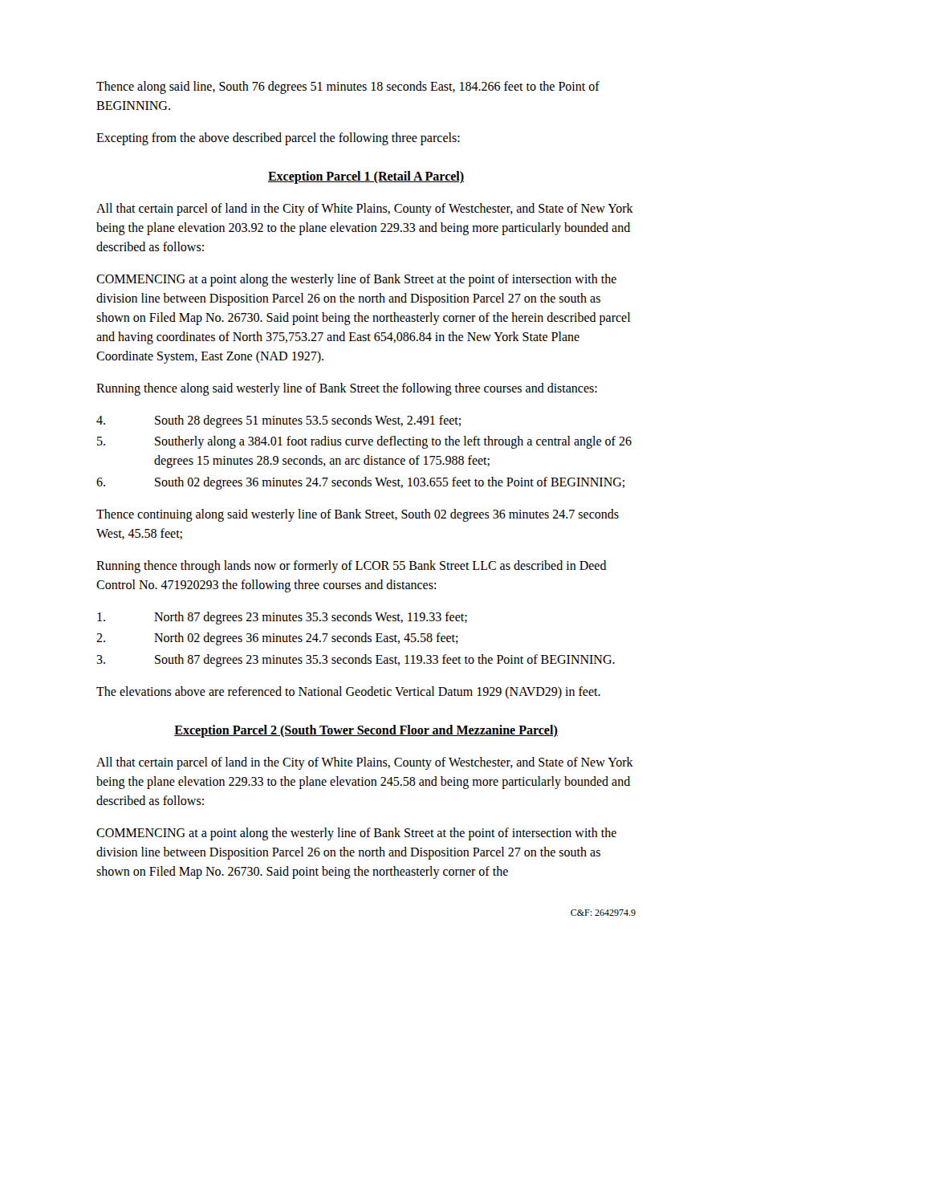Thence along said line, South 76 degrees 51 minutes 18 seconds East, 184.266 feet to the Point of BEGINNING.
Excepting from the above described parcel the following three parcels:
Exception Parcel 1 (Retail A Parcel)
All that certain parcel of land in the City of White Plains, County of Westchester, and State of New York being the plane elevation 203.92 to the plane elevation 229.33 and being more particularly bounded and described as follows:
COMMENCING at a point along the westerly line of Bank Street at the point of intersection with the division line between Disposition Parcel 26 on the north and Disposition Parcel 27 on the south as shown on Filed Map No. 26730. Said point being the northeasterly corner of the herein described parcel and having coordinates of North 375,753.27 and East 654,086.84 in the New York State Plane Coordinate System, East Zone (NAD 1927).
Running thence along said westerly line of Bank Street the following three courses and distances:
4. South 28 degrees 51 minutes 53.5 seconds West, 2.491 feet;
5. Southerly along a 384.01 foot radius curve deflecting to the left through a central angle of 26 degrees 15 minutes 28.9 seconds, an arc distance of 175.988 feet;
6. South 02 degrees 36 minutes 24.7 seconds West, 103.655 feet to the Point of BEGINNING;
Thence continuing along said westerly line of Bank Street, South 02 degrees 36 minutes 24.7 seconds West, 45.58 feet;
Running thence through lands now or formerly of LCOR 55 Bank Street LLC as described in Deed Control No. 471920293 the following three courses and distances:
1. North 87 degrees 23 minutes 35.3 seconds West, 119.33 feet;
2. North 02 degrees 36 minutes 24.7 seconds East, 45.58 feet;
3. South 87 degrees 23 minutes 35.3 seconds East, 119.33 feet to the Point of BEGINNING.
The elevations above are referenced to National Geodetic Vertical Datum 1929 (NAVD29) in feet.
Exception Parcel 2 (South Tower Second Floor and Mezzanine Parcel)
All that certain parcel of land in the City of White Plains, County of Westchester, and State of New York being the plane elevation 229.33 to the plane elevation 245.58 and being more particularly bounded and described as follows:
COMMENCING at a point along the westerly line of Bank Street at the point of intersection with the division line between Disposition Parcel 26 on the north and Disposition Parcel 27 on the south as shown on Filed Map No. 26730. Said point being the northeasterly corner of the
C&F: 2642974.9